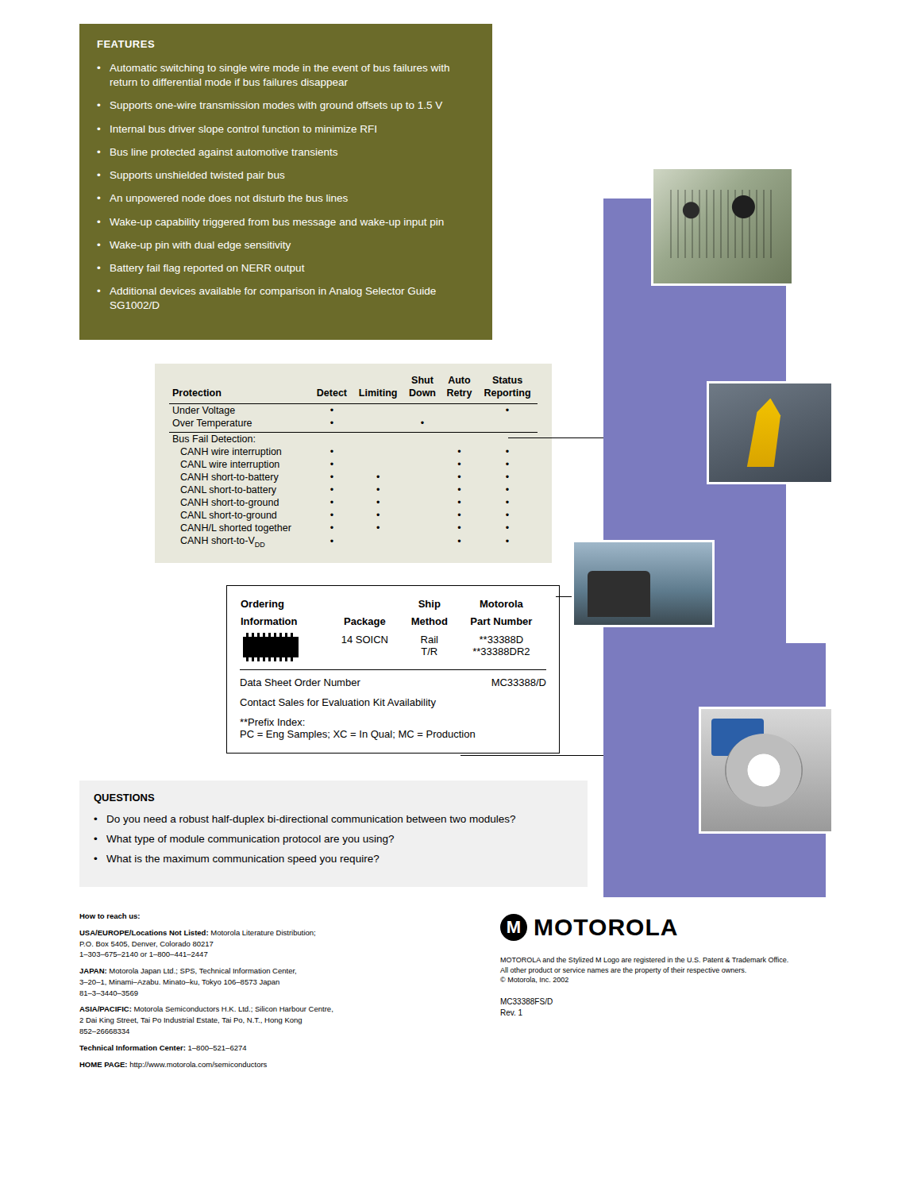FEATURES
Automatic switching to single wire mode in the event of bus failures with return to differential mode if bus failures disappear
Supports one-wire transmission modes with ground offsets up to 1.5 V
Internal bus driver slope control function to minimize RFI
Bus line protected against automotive transients
Supports unshielded twisted pair bus
An unpowered node does not disturb the bus lines
Wake-up capability triggered from bus message and wake-up input pin
Wake-up pin with dual edge sensitivity
Battery fail flag reported on NERR output
Additional devices available for comparison in Analog Selector Guide SG1002/D
| | | | Shut | Auto | Status |
| --- | --- | --- | --- | --- | --- |
| Protection | Detect | Limiting | Down | Retry | Reporting |
| Under Voltage | • | | | | • |
| Over Temperature | • | | • | | |
| Bus Fail Detection: | | | | | |
| CANH wire interruption | • | | | • | • |
| CANL wire interruption | • | | | • | • |
| CANH short-to-battery | • | • | | • | • |
| CANL short-to-battery | • | • | | • | • |
| CANH short-to-ground | • | • | | • | • |
| CANL short-to-ground | • | • | | • | • |
| CANH/L shorted together | • | • | | • | • |
| CANH short-to-V DD | • | | | • | • |
| Ordering | | Ship | Motorola |
| --- | --- | --- | --- |
| Information | Package | Method | Part Number |
| | 14 SOICN | Rail T/R | **33388D **33388DR2 |
Data Sheet Order Number MC33388/D
Contact Sales for Evaluation Kit Availability
**Prefix Index:
PC = Eng Samples; XC = In Qual; MC = Production
QUESTIONS
Do you need a robust half-duplex bi-directional communication between two modules?
What type of module communication protocol are you using?
What is the maximum communication speed you require?
How to reach us:
USA/EUROPE/Locations Not Listed: Motorola Literature Distribution;
P.O. Box 5405, Denver, Colorado 80217
1–303–675–2140 or 1–800–441–2447
JAPAN: Motorola Japan Ltd.; SPS, Technical Information Center,
3–20–1, Minami–Azabu. Minato–ku, Tokyo 106–8573 Japan
81–3–3440–3569
ASIA/PACIFIC: Motorola Semiconductors H.K. Ltd.; Silicon Harbour Centre,
2 Dai King Street, Tai Po Industrial Estate, Tai Po, N.T., Hong Kong
852–26668334
Technical Information Center: 1–800–521–6274
HOME PAGE: http://www.motorola.com/semiconductors
M
MOTOROLA
MOTOROLA and the Stylized M Logo are registered in the U.S. Patent & Trademark Office.
All other product or service names are the property of their respective owners.
© Motorola, Inc. 2002
MC33388FS/D
Rev. 1